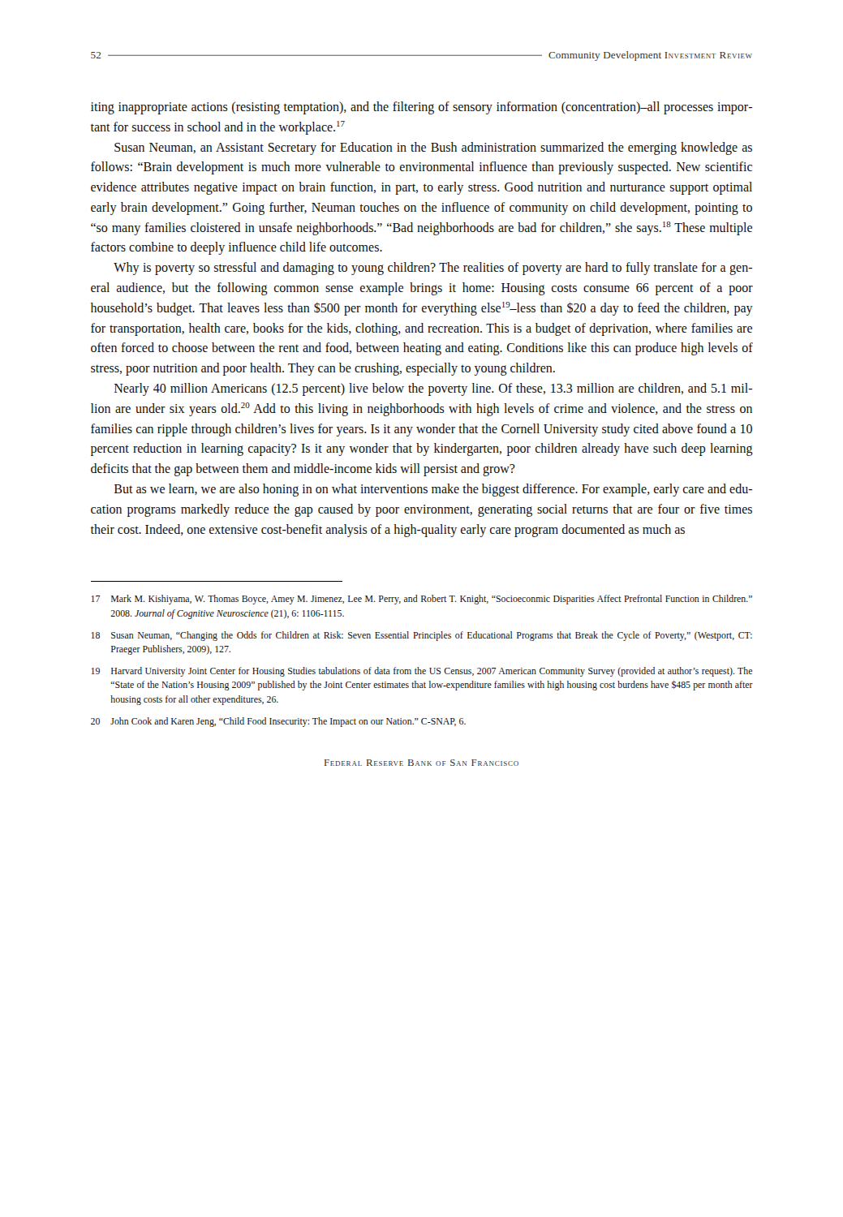52 Community Development Investment Review
iting inappropriate actions (resisting temptation), and the filtering of sensory information (concentration)–all processes important for success in school and in the workplace.17
Susan Neuman, an Assistant Secretary for Education in the Bush administration summarized the emerging knowledge as follows: “Brain development is much more vulnerable to environmental influence than previously suspected. New scientific evidence attributes negative impact on brain function, in part, to early stress. Good nutrition and nurturance support optimal early brain development.” Going further, Neuman touches on the influence of community on child development, pointing to “so many families cloistered in unsafe neighborhoods.” “Bad neighborhoods are bad for children,” she says.18 These multiple factors combine to deeply influence child life outcomes.
Why is poverty so stressful and damaging to young children? The realities of poverty are hard to fully translate for a general audience, but the following common sense example brings it home: Housing costs consume 66 percent of a poor household’s budget. That leaves less than $500 per month for everything else19–less than $20 a day to feed the children, pay for transportation, health care, books for the kids, clothing, and recreation. This is a budget of deprivation, where families are often forced to choose between the rent and food, between heating and eating. Conditions like this can produce high levels of stress, poor nutrition and poor health. They can be crushing, especially to young children.
Nearly 40 million Americans (12.5 percent) live below the poverty line. Of these, 13.3 million are children, and 5.1 million are under six years old.20 Add to this living in neighborhoods with high levels of crime and violence, and the stress on families can ripple through children’s lives for years. Is it any wonder that the Cornell University study cited above found a 10 percent reduction in learning capacity? Is it any wonder that by kindergarten, poor children already have such deep learning deficits that the gap between them and middle-income kids will persist and grow?
But as we learn, we are also honing in on what interventions make the biggest difference. For example, early care and education programs markedly reduce the gap caused by poor environment, generating social returns that are four or five times their cost. Indeed, one extensive cost-benefit analysis of a high-quality early care program documented as much as
17 Mark M. Kishiyama, W. Thomas Boyce, Amey M. Jimenez, Lee M. Perry, and Robert T. Knight, “Socioeconmic Disparities Affect Prefrontal Function in Children.” 2008. Journal of Cognitive Neuroscience (21), 6: 1106-1115.
18 Susan Neuman, “Changing the Odds for Children at Risk: Seven Essential Principles of Educational Programs that Break the Cycle of Poverty,” (Westport, CT: Praeger Publishers, 2009), 127.
19 Harvard University Joint Center for Housing Studies tabulations of data from the US Census, 2007 American Community Survey (provided at author’s request). The “State of the Nation’s Housing 2009” published by the Joint Center estimates that low-expenditure families with high housing cost burdens have $485 per month after housing costs for all other expenditures, 26.
20 John Cook and Karen Jeng, “Child Food Insecurity: The Impact on our Nation.” C-SNAP, 6.
Federal Reserve Bank of San Francisco